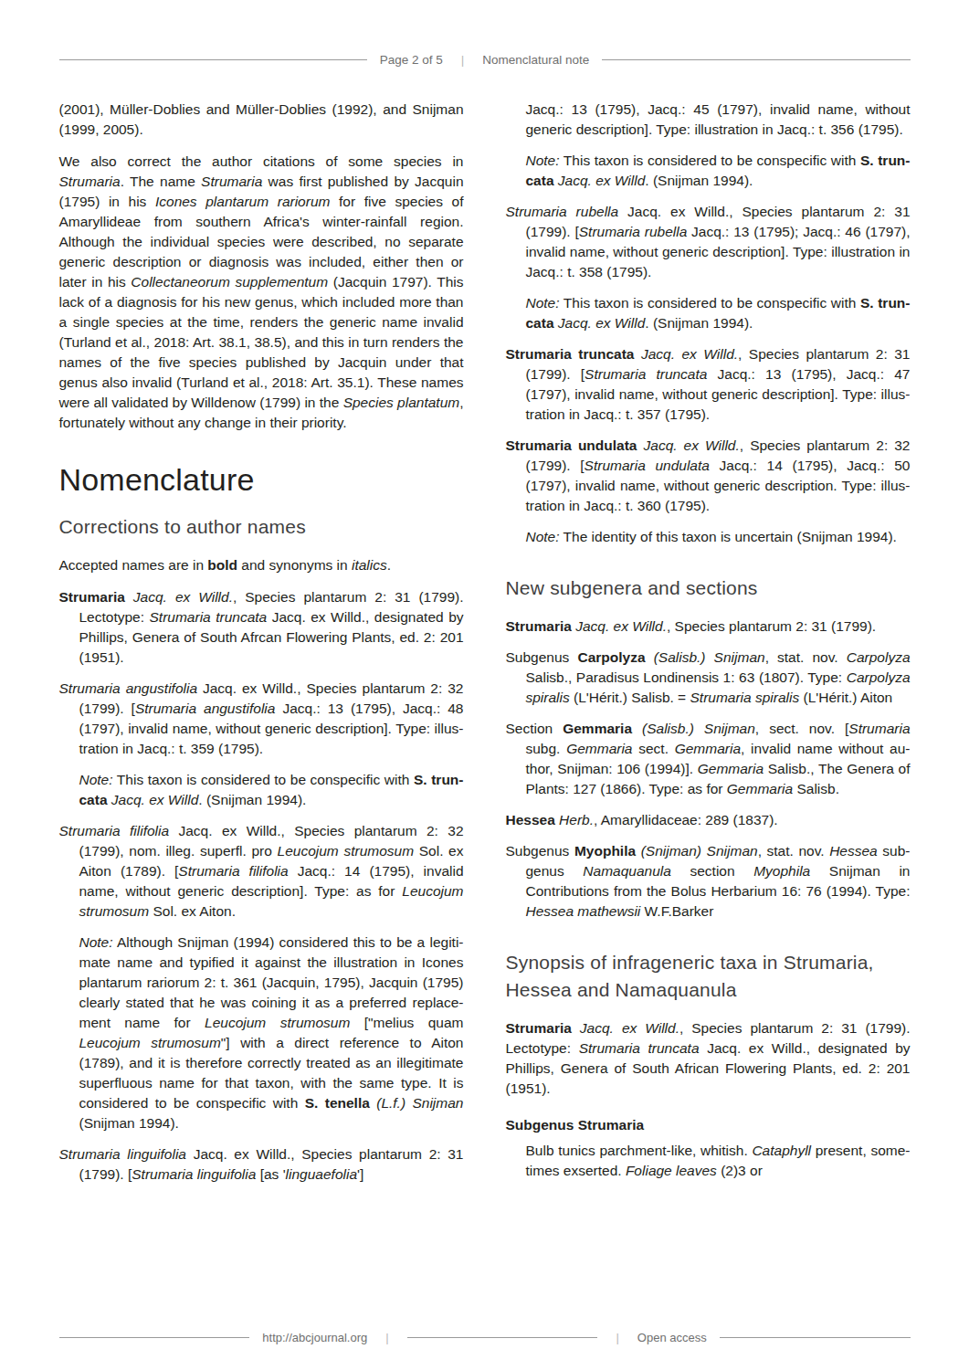Page 2 of 5 | Nomenclatural note
(2001), Müller-Doblies and Müller-Doblies (1992), and Snijman (1999, 2005).
We also correct the author citations of some species in Strumaria. The name Strumaria was first published by Jacquin (1795) in his Icones plantarum rariorum for five species of Amaryllideae from southern Africa's winter-rainfall region. Although the individual species were described, no separate generic description or diagnosis was included, either then or later in his Collectaneorum supplementum (Jacquin 1797). This lack of a diagnosis for his new genus, which included more than a single species at the time, renders the generic name invalid (Turland et al., 2018: Art. 38.1, 38.5), and this in turn renders the names of the five species published by Jacquin under that genus also invalid (Turland et al., 2018: Art. 35.1). These names were all validated by Willdenow (1799) in the Species plantatum, fortunately without any change in their priority.
Nomenclature
Corrections to author names
Accepted names are in bold and synonyms in italics.
Strumaria Jacq. ex Willd., Species plantarum 2: 31 (1799). Lectotype: Strumaria truncata Jacq. ex Willd., designated by Phillips, Genera of South Afrcan Flowering Plants, ed. 2: 201 (1951).
Strumaria angustifolia Jacq. ex Willd., Species plantarum 2: 32 (1799). [Strumaria angustifolia Jacq.: 13 (1795), Jacq.: 48 (1797), invalid name, without generic description]. Type: illustration in Jacq.: t. 359 (1795).
Note: This taxon is considered to be conspecific with S. truncata Jacq. ex Willd. (Snijman 1994).
Strumaria filifolia Jacq. ex Willd., Species plantarum 2: 32 (1799), nom. illeg. superfl. pro Leucojum strumosum Sol. ex Aiton (1789). [Strumaria filifolia Jacq.: 14 (1795), invalid name, without generic description]. Type: as for Leucojum strumosum Sol. ex Aiton.
Note: Although Snijman (1994) considered this to be a legitimate name and typified it against the illustration in Icones plantarum rariorum 2: t. 361 (Jacquin, 1795), Jacquin (1795) clearly stated that he was coining it as a preferred replacement name for Leucojum strumosum ["melius quam Leucojum strumosum"] with a direct reference to Aiton (1789), and it is therefore correctly treated as an illegitimate superfluous name for that taxon, with the same type. It is considered to be conspecific with S. tenella (L.f.) Snijman (Snijman 1994).
Strumaria linguifolia Jacq. ex Willd., Species plantarum 2: 31 (1799). [Strumaria linguifolia [as 'linguaefolia']
Jacq.: 13 (1795), Jacq.: 45 (1797), invalid name, without generic description]. Type: illustration in Jacq.: t. 356 (1795).
Note: This taxon is considered to be conspecific with S. truncata Jacq. ex Willd. (Snijman 1994).
Strumaria rubella Jacq. ex Willd., Species plantarum 2: 31 (1799). [Strumaria rubella Jacq.: 13 (1795); Jacq.: 46 (1797), invalid name, without generic description]. Type: illustration in Jacq.: t. 358 (1795).
Note: This taxon is considered to be conspecific with S. truncata Jacq. ex Willd. (Snijman 1994).
Strumaria truncata Jacq. ex Willd., Species plantarum 2: 31 (1799). [Strumaria truncata Jacq.: 13 (1795), Jacq.: 47 (1797), invalid name, without generic description]. Type: illustration in Jacq.: t. 357 (1795).
Strumaria undulata Jacq. ex Willd., Species plantarum 2: 32 (1799). [Strumaria undulata Jacq.: 14 (1795), Jacq.: 50 (1797), invalid name, without generic description. Type: illustration in Jacq.: t. 360 (1795).
Note: The identity of this taxon is uncertain (Snijman 1994).
New subgenera and sections
Strumaria Jacq. ex Willd., Species plantarum 2: 31 (1799).
Subgenus Carpolyza (Salisb.) Snijman, stat. nov. Carpolyza Salisb., Paradisus Londinensis 1: 63 (1807). Type: Carpolyza spiralis (L'Hérit.) Salisb. = Strumaria spiralis (L'Hérit.) Aiton
Section Gemmaria (Salisb.) Snijman, sect. nov. [Strumaria subg. Gemmaria sect. Gemmaria, invalid name without author, Snijman: 106 (1994)]. Gemmaria Salisb., The Genera of Plants: 127 (1866). Type: as for Gemmaria Salisb.
Hessea Herb., Amaryllidaceae: 289 (1837).
Subgenus Myophila (Snijman) Snijman, stat. nov. Hessea subgenus Namaquanula section Myophila Snijman in Contributions from the Bolus Herbarium 16: 76 (1994). Type: Hessea mathewsii W.F.Barker
Synopsis of infrageneric taxa in Strumaria, Hessea and Namaquanula
Strumaria Jacq. ex Willd., Species plantarum 2: 31 (1799). Lectotype: Strumaria truncata Jacq. ex Willd., designated by Phillips, Genera of South African Flowering Plants, ed. 2: 201 (1951).
Subgenus Strumaria
Bulb tunics parchment-like, whitish. Cataphyll present, sometimes exserted. Foliage leaves (2)3 or
http://abcjournal.org | | Open access